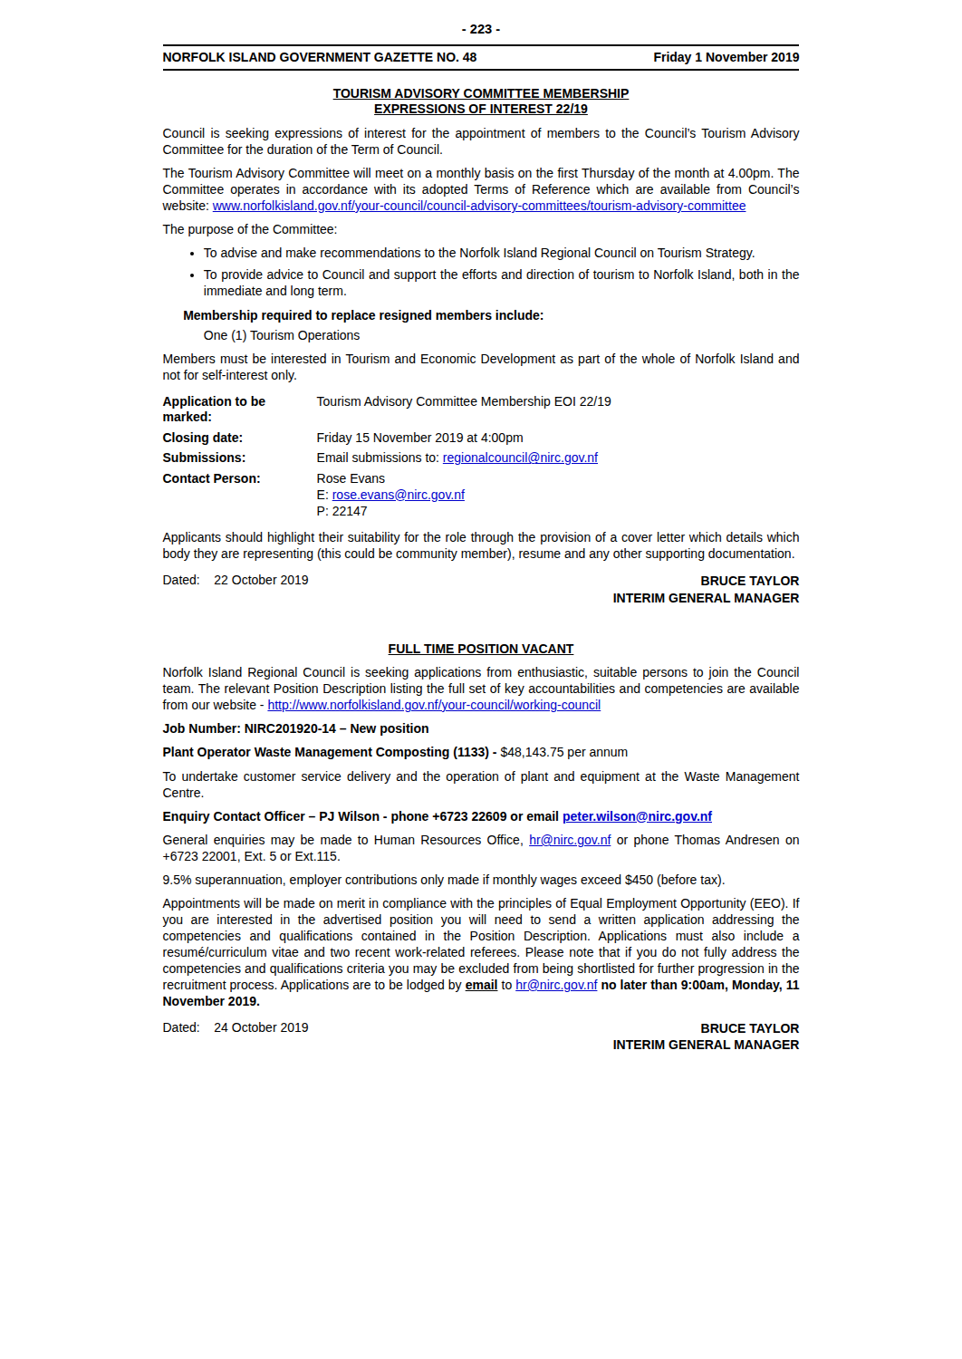- 223 -
Norfolk Island Government Gazette No. 48
Friday 1 November 2019
TOURISM ADVISORY COMMITTEE MEMBERSHIP
EXPRESSIONS OF INTEREST 22/19
Council is seeking expressions of interest for the appointment of members to the Council’s Tourism Advisory Committee for the duration of the Term of Council.
The Tourism Advisory Committee will meet on a monthly basis on the first Thursday of the month at 4.00pm. The Committee operates in accordance with its adopted Terms of Reference which are available from Council’s website: www.norfolkisland.gov.nf/your-council/council-advisory-committees/tourism-advisory-committee
The purpose of the Committee:
To advise and make recommendations to the Norfolk Island Regional Council on Tourism Strategy.
To provide advice to Council and support the efforts and direction of tourism to Norfolk Island, both in the immediate and long term.
Membership required to replace resigned members include:
One (1) Tourism Operations
Members must be interested in Tourism and Economic Development as part of the whole of Norfolk Island and not for self-interest only.
| Application to be marked: | Tourism Advisory Committee Membership EOI 22/19 |
| Closing date: | Friday 15 November 2019 at 4:00pm |
| Submissions: | Email submissions to: regionalcouncil@nirc.gov.nf |
| Contact Person: | Rose Evans E: rose.evans@nirc.gov.nf P: 22147 |
Applicants should highlight their suitability for the role through the provision of a cover letter which details which body they are representing (this could be community member), resume and any other supporting documentation.
Dated: 22 October 2019
BRUCE TAYLOR
INTERIM GENERAL MANAGER
FULL TIME POSITION VACANT
Norfolk Island Regional Council is seeking applications from enthusiastic, suitable persons to join the Council team. The relevant Position Description listing the full set of key accountabilities and competencies are available from our website - http://www.norfolkisland.gov.nf/your-council/working-council
Job Number: NIRC201920-14 – New position
Plant Operator Waste Management Composting (1133) - $48,143.75 per annum
To undertake customer service delivery and the operation of plant and equipment at the Waste Management Centre.
Enquiry Contact Officer – PJ Wilson - phone +6723 22609 or email peter.wilson@nirc.gov.nf
General enquiries may be made to Human Resources Office, hr@nirc.gov.nf or phone Thomas Andresen on +6723 22001, Ext. 5 or Ext.115.
9.5% superannuation, employer contributions only made if monthly wages exceed $450 (before tax).
Appointments will be made on merit in compliance with the principles of Equal Employment Opportunity (EEO). If you are interested in the advertised position you will need to send a written application addressing the competencies and qualifications contained in the Position Description. Applications must also include a resumé/curriculum vitae and two recent work-related referees. Please note that if you do not fully address the competencies and qualifications criteria you may be excluded from being shortlisted for further progression in the recruitment process. Applications are to be lodged by email to hr@nirc.gov.nf no later than 9:00am, Monday, 11 November 2019.
Dated: 24 October 2019
BRUCE TAYLOR
INTERIM GENERAL MANAGER